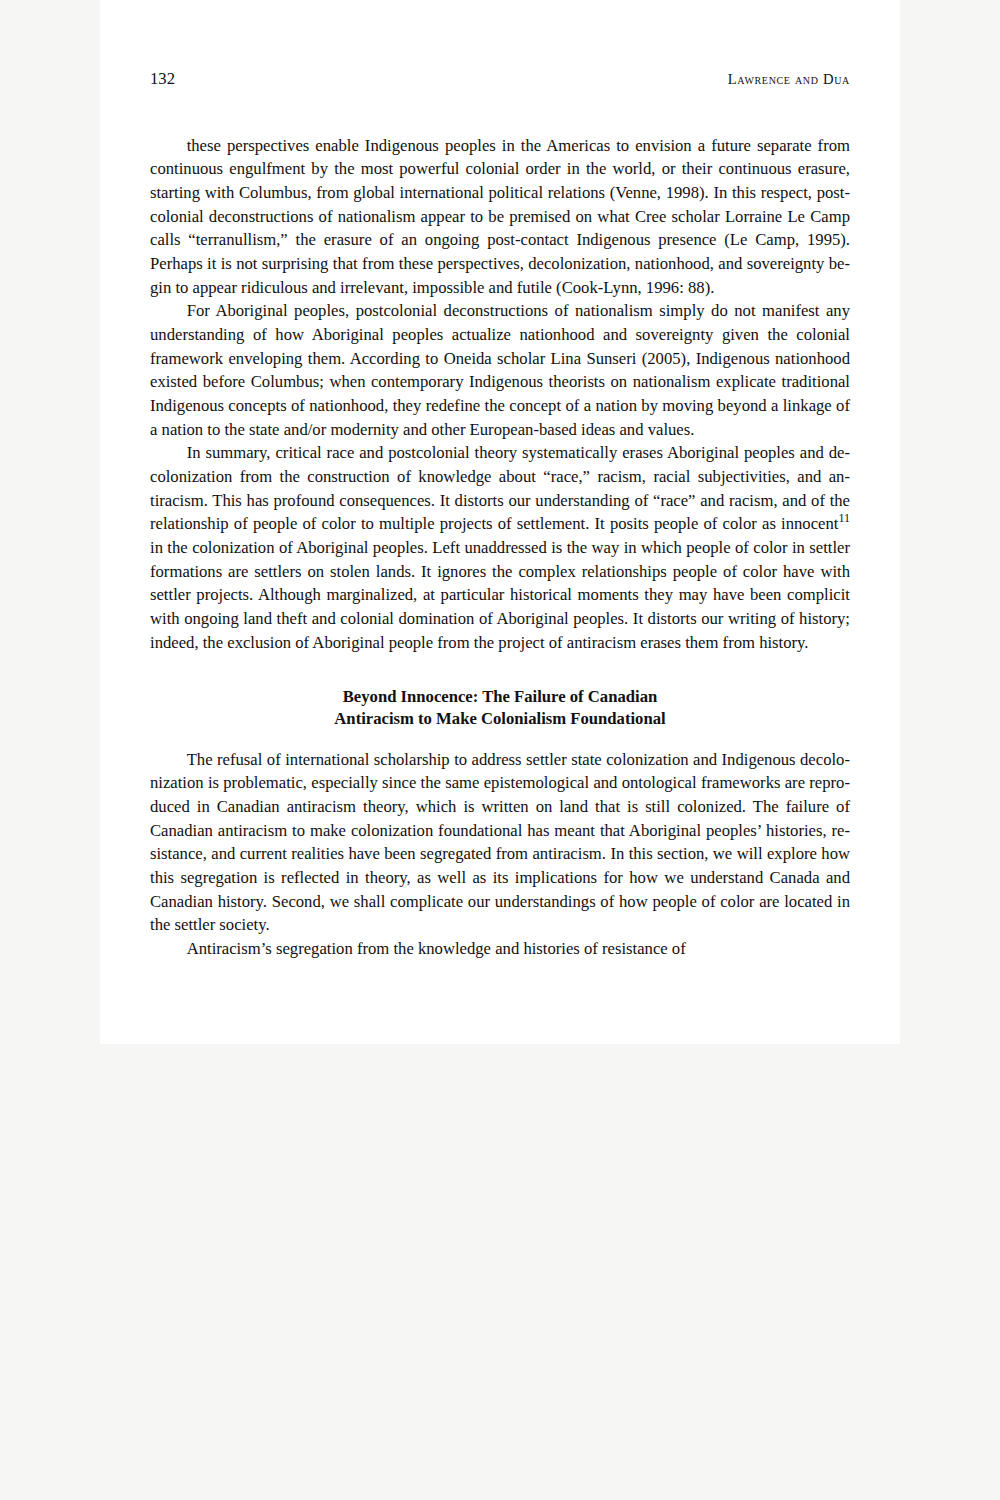132 Lawrence and Dua
these perspectives enable Indigenous peoples in the Americas to envision a future separate from continuous engulfment by the most powerful colonial order in the world, or their continuous erasure, starting with Columbus, from global international political relations (Venne, 1998). In this respect, postcolonial deconstructions of nationalism appear to be premised on what Cree scholar Lorraine Le Camp calls “terranullism,” the erasure of an ongoing post-contact Indigenous presence (Le Camp, 1995). Perhaps it is not surprising that from these perspectives, decolonization, nationhood, and sovereignty begin to appear ridiculous and irrelevant, impossible and futile (Cook-Lynn, 1996: 88).
For Aboriginal peoples, postcolonial deconstructions of nationalism simply do not manifest any understanding of how Aboriginal peoples actualize nationhood and sovereignty given the colonial framework enveloping them. According to Oneida scholar Lina Sunseri (2005), Indigenous nationhood existed before Columbus; when contemporary Indigenous theorists on nationalism explicate traditional Indigenous concepts of nationhood, they redefine the concept of a nation by moving beyond a linkage of a nation to the state and/or modernity and other European-based ideas and values.
In summary, critical race and postcolonial theory systematically erases Aboriginal peoples and decolonization from the construction of knowledge about “race,” racism, racial subjectivities, and antiracism. This has profound consequences. It distorts our understanding of “race” and racism, and of the relationship of people of color to multiple projects of settlement. It posits people of color as innocent11 in the colonization of Aboriginal peoples. Left unaddressed is the way in which people of color in settler formations are settlers on stolen lands. It ignores the complex relationships people of color have with settler projects. Although marginalized, at particular historical moments they may have been complicit with ongoing land theft and colonial domination of Aboriginal peoples. It distorts our writing of history; indeed, the exclusion of Aboriginal people from the project of antiracism erases them from history.
Beyond Innocence: The Failure of Canadian
Antiracism to Make Colonialism Foundational
The refusal of international scholarship to address settler state colonization and Indigenous decolonization is problematic, especially since the same epistemological and ontological frameworks are reproduced in Canadian antiracism theory, which is written on land that is still colonized. The failure of Canadian antiracism to make colonization foundational has meant that Aboriginal peoples’ histories, resistance, and current realities have been segregated from antiracism. In this section, we will explore how this segregation is reflected in theory, as well as its implications for how we understand Canada and Canadian history. Second, we shall complicate our understandings of how people of color are located in the settler society.
Antiracism’s segregation from the knowledge and histories of resistance of